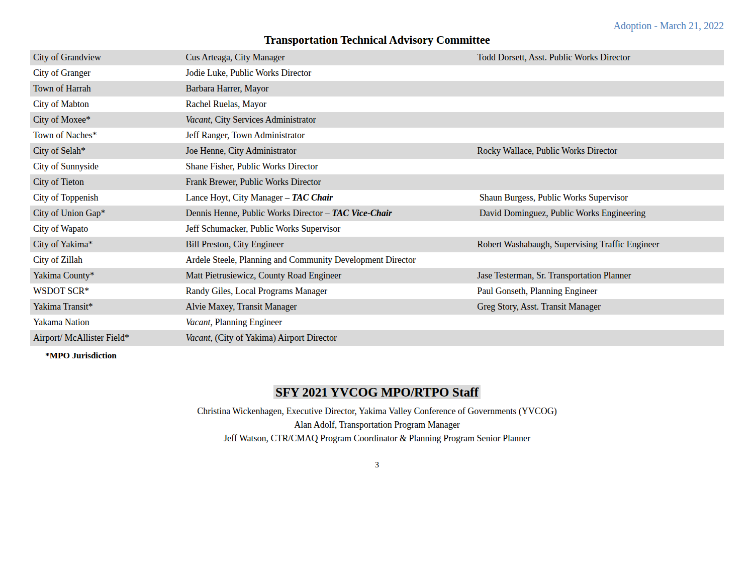Adoption - March 21, 2022
Transportation Technical Advisory Committee
| City of Grandview | Cus Arteaga, City Manager | Todd Dorsett, Asst. Public Works Director |
| City of Granger | Jodie Luke, Public Works Director | |
| Town of Harrah | Barbara Harrer, Mayor | |
| City of Mabton | Rachel Ruelas, Mayor | |
| City of Moxee* | Vacant , City Services Administrator | |
| Town of Naches* | Jeff Ranger, Town Administrator | |
| City of Selah* | Joe Henne, City Administrator | Rocky Wallace, Public Works Director |
| City of Sunnyside | Shane Fisher, Public Works Director | |
| City of Tieton | Frank Brewer, Public Works Director | |
| City of Toppenish | Lance Hoyt, City Manager – TAC Chair | Shaun Burgess, Public Works Supervisor |
| City of Union Gap* | Dennis Henne, Public Works Director – TAC Vice-Chair | David Dominguez, Public Works Engineering |
| City of Wapato | Jeff Schumacker, Public Works Supervisor | |
| City of Yakima* | Bill Preston, City Engineer | Robert Washabaugh, Supervising Traffic Engineer |
| City of Zillah | Ardele Steele, Planning and Community Development Director |
| Yakima County* | Matt Pietrusiewicz, County Road Engineer | Jase Testerman, Sr. Transportation Planner |
| WSDOT SCR* | Randy Giles, Local Programs Manager | Paul Gonseth, Planning Engineer |
| Yakima Transit* | Alvie Maxey, Transit Manager | Greg Story, Asst. Transit Manager |
| Yakama Nation | Vacant , Planning Engineer | |
| Airport/ McAllister Field* | Vacant , (City of Yakima) Airport Director | |
*MPO Jurisdiction
SFY 2021 YVCOG MPO/RTPO Staff
Christina Wickenhagen, Executive Director, Yakima Valley Conference of Governments (YVCOG)
Alan Adolf, Transportation Program Manager
Jeff Watson, CTR/CMAQ Program Coordinator & Planning Program Senior Planner
3